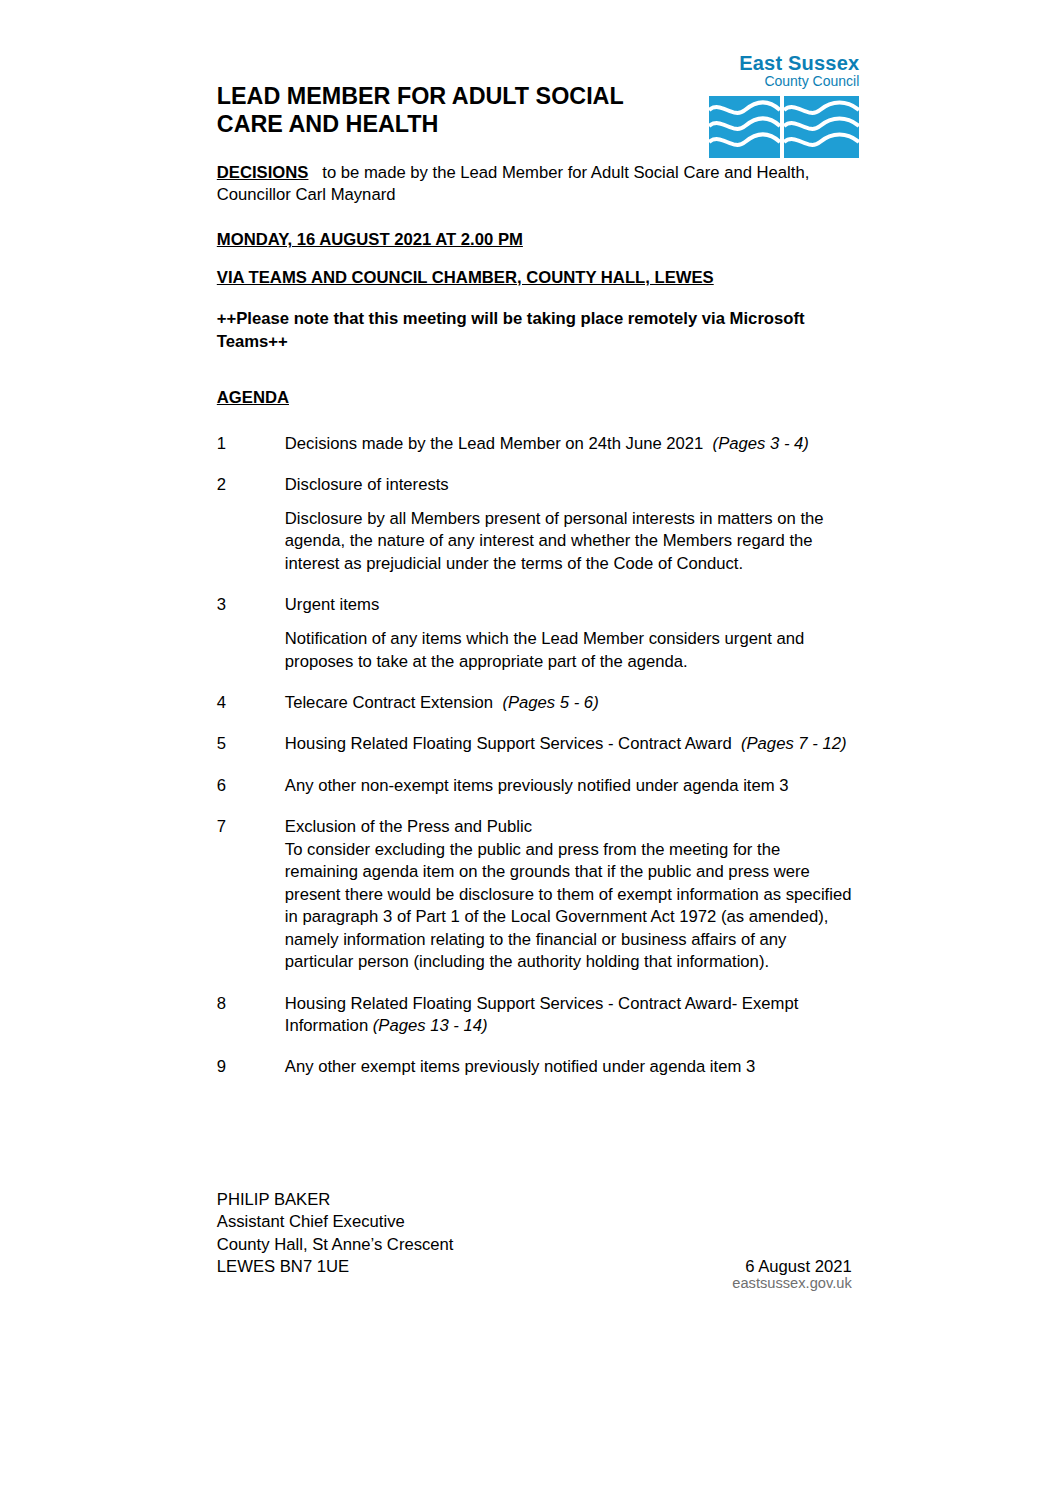East Sussex County Council
LEAD MEMBER FOR ADULT SOCIAL CARE AND HEALTH
DECISIONS to be made by the Lead Member for Adult Social Care and Health, Councillor Carl Maynard
MONDAY, 16 AUGUST 2021 AT 2.00 PM
VIA TEAMS AND COUNCIL CHAMBER, COUNTY HALL, LEWES
++Please note that this meeting will be taking place remotely via Microsoft Teams++
AGENDA
1
Decisions made by the Lead Member on 24th June 2021 (Pages 3 - 4)
2
Disclosure of interests
Disclosure by all Members present of personal interests in matters on the agenda, the nature of any interest and whether the Members regard the interest as prejudicial under the terms of the Code of Conduct.
3
Urgent items
Notification of any items which the Lead Member considers urgent and proposes to take at the appropriate part of the agenda.
4
Telecare Contract Extension (Pages 5 - 6)
5
Housing Related Floating Support Services - Contract Award (Pages 7 - 12)
6
Any other non-exempt items previously notified under agenda item 3
7
Exclusion of the Press and Public
To consider excluding the public and press from the meeting for the remaining agenda item on the grounds that if the public and press were present there would be disclosure to them of exempt information as specified in paragraph 3 of Part 1 of the Local Government Act 1972 (as amended), namely information relating to the financial or business affairs of any particular person (including the authority holding that information).
8
Housing Related Floating Support Services - Contract Award- Exempt Information (Pages 13 - 14)
9
Any other exempt items previously notified under agenda item 3
PHILIP BAKER
Assistant Chief Executive
County Hall, St Anne’s Crescent
LEWES BN7 1UE
6 August 2021
eastsussex.gov.uk